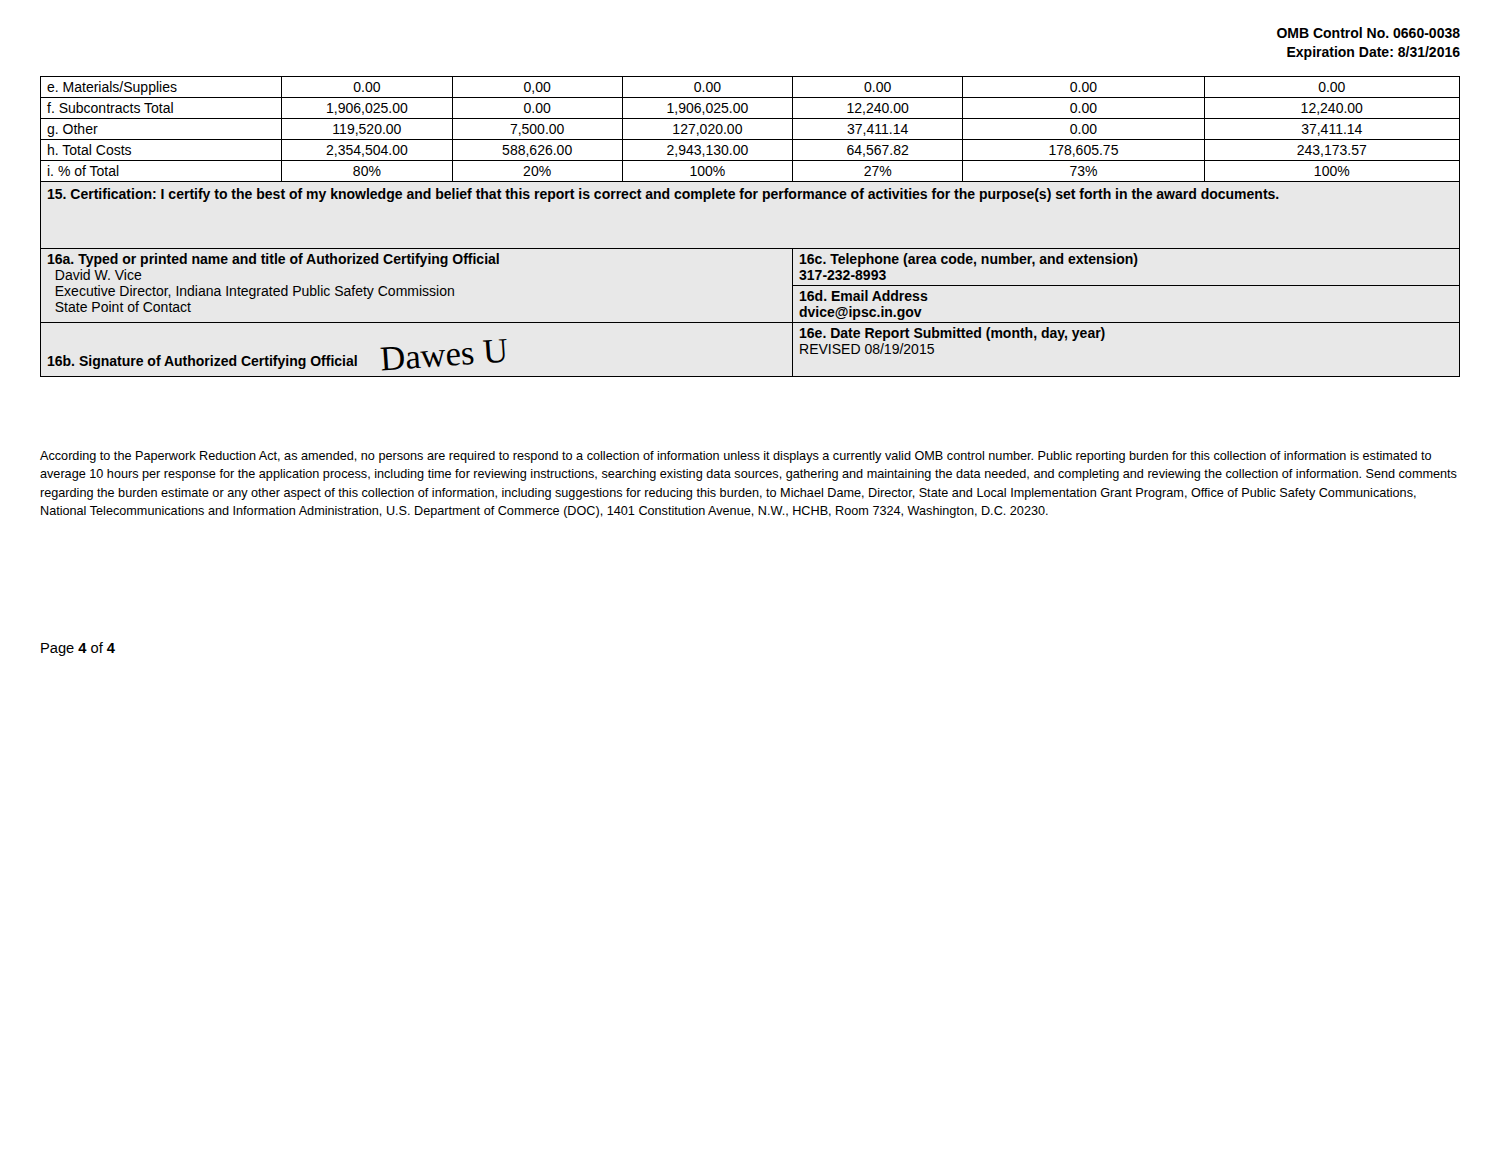OMB Control No. 0660-0038
Expiration Date: 8/31/2016
| e. Materials/Supplies | 0.00 | 0,00 | 0.00 | 0.00 | 0.00 | 0.00 |
| f. Subcontracts Total | 1,906,025.00 | 0.00 | 1,906,025.00 | 12,240.00 | 0.00 | 12,240.00 |
| g. Other | 119,520.00 | 7,500.00 | 127,020.00 | 37,411.14 | 0.00 | 37,411.14 |
| h. Total Costs | 2,354,504.00 | 588,626.00 | 2,943,130.00 | 64,567.82 | 178,605.75 | 243,173.57 |
| i. % of Total | 80% | 20% | 100% | 27% | 73% | 100% |
| 15. Certification: I certify to the best of my knowledge and belief that this report is correct and complete for performance of activities for the purpose(s) set forth in the award documents. |
| 16a. Typed or printed name and title of Authorized Certifying Official David W. Vice Executive Director, Indiana Integrated Public Safety Commission State Point of Contact | / 16c. Telephone (area code, number, and extension) 317-232-8993 / / 16d. Email Address dvice@ipsc.in.gov / |
| 16b. Signature of Authorized Certifying Official Dawes U | 16e. Date Report Submitted (month, day, year) REVISED 08/19/2015 |
According to the Paperwork Reduction Act, as amended, no persons are required to respond to a collection of information unless it displays a currently valid OMB control number. Public reporting burden for this collection of information is estimated to average 10 hours per response for the application process, including time for reviewing instructions, searching existing data sources, gathering and maintaining the data needed, and completing and reviewing the collection of information. Send comments regarding the burden estimate or any other aspect of this collection of information, including suggestions for reducing this burden, to Michael Dame, Director, State and Local Implementation Grant Program, Office of Public Safety Communications, National Telecommunications and Information Administration, U.S. Department of Commerce (DOC), 1401 Constitution Avenue, N.W., HCHB, Room 7324, Washington, D.C. 20230.
Page 4 of 4